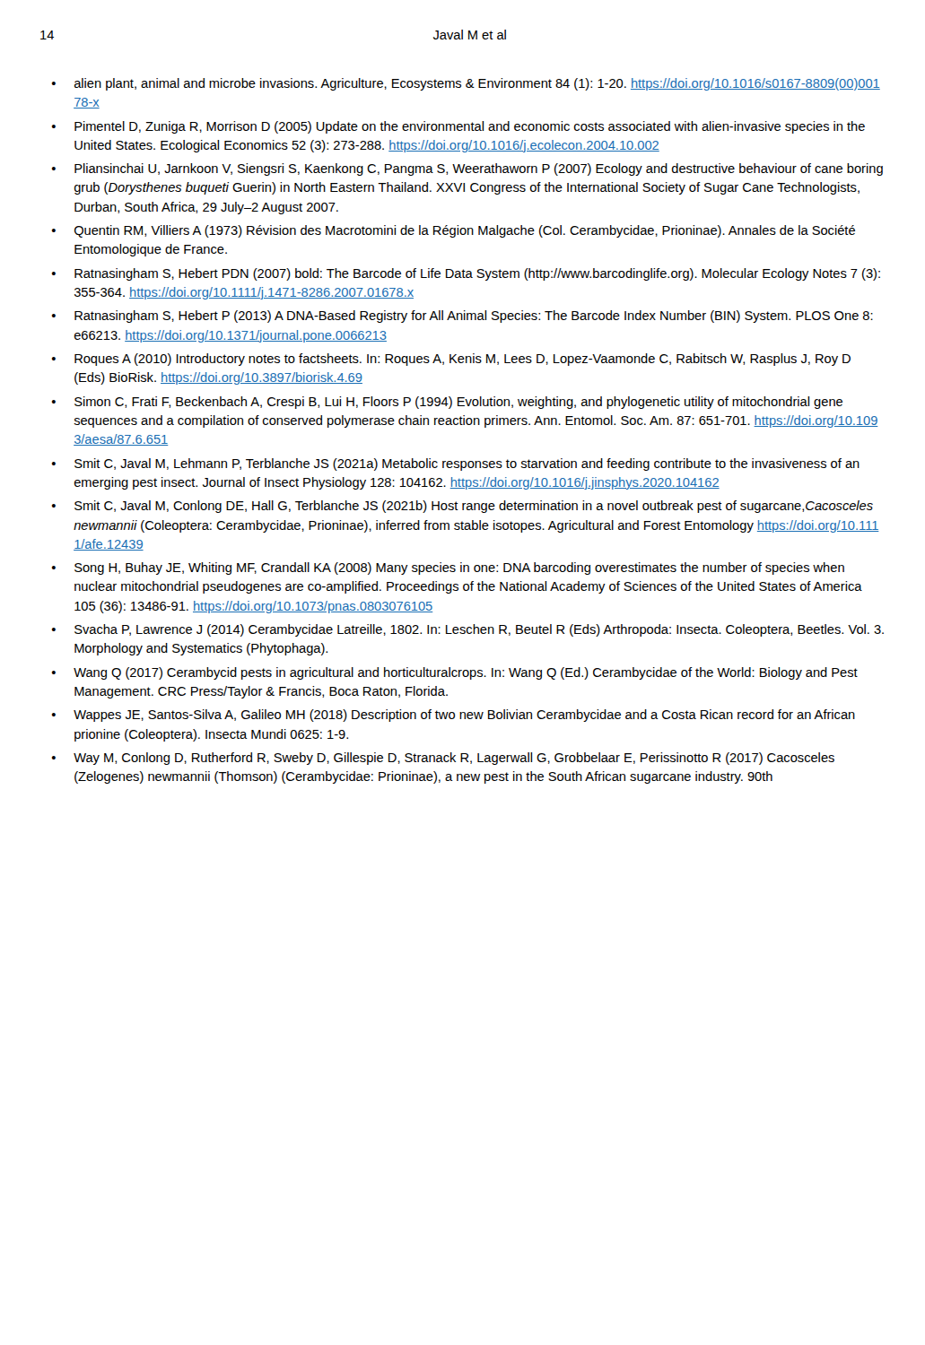14
Javal M et al
alien plant, animal and microbe invasions. Agriculture, Ecosystems & Environment 84 (1): 1-20. https://doi.org/10.1016/s0167-8809(00)00178-x
Pimentel D, Zuniga R, Morrison D (2005) Update on the environmental and economic costs associated with alien-invasive species in the United States. Ecological Economics 52 (3): 273-288. https://doi.org/10.1016/j.ecolecon.2004.10.002
Pliansinchai U, Jarnkoon V, Siengsri S, Kaenkong C, Pangma S, Weerathaworn P (2007) Ecology and destructive behaviour of cane boring grub (Dorysthenes buqueti Guerin) in North Eastern Thailand. XXVI Congress of the International Society of Sugar Cane Technologists, Durban, South Africa, 29 July–2 August 2007.
Quentin RM, Villiers A (1973) Révision des Macrotomini de la Région Malgache (Col. Cerambycidae, Prioninae). Annales de la Société Entomologique de France.
Ratnasingham S, Hebert PDN (2007) bold: The Barcode of Life Data System (http://www.barcodinglife.org). Molecular Ecology Notes 7 (3): 355-364. https://doi.org/10.1111/j.1471-8286.2007.01678.x
Ratnasingham S, Hebert P (2013) A DNA-Based Registry for All Animal Species: The Barcode Index Number (BIN) System. PLOS One 8: e66213. https://doi.org/10.1371/journal.pone.0066213
Roques A (2010) Introductory notes to factsheets. In: Roques A, Kenis M, Lees D, Lopez-Vaamonde C, Rabitsch W, Rasplus J, Roy D (Eds) BioRisk. https://doi.org/10.3897/biorisk.4.69
Simon C, Frati F, Beckenbach A, Crespi B, Lui H, Floors P (1994) Evolution, weighting, and phylogenetic utility of mitochondrial gene sequences and a compilation of conserved polymerase chain reaction primers. Ann. Entomol. Soc. Am. 87: 651-701. https://doi.org/10.1093/aesa/87.6.651
Smit C, Javal M, Lehmann P, Terblanche JS (2021a) Metabolic responses to starvation and feeding contribute to the invasiveness of an emerging pest insect. Journal of Insect Physiology 128: 104162. https://doi.org/10.1016/j.jinsphys.2020.104162
Smit C, Javal M, Conlong DE, Hall G, Terblanche JS (2021b) Host range determination in a novel outbreak pest of sugarcane,Cacosceles newmannii (Coleoptera: Cerambycidae, Prioninae), inferred from stable isotopes. Agricultural and Forest Entomology https://doi.org/10.1111/afe.12439
Song H, Buhay JE, Whiting MF, Crandall KA (2008) Many species in one: DNA barcoding overestimates the number of species when nuclear mitochondrial pseudogenes are co-amplified. Proceedings of the National Academy of Sciences of the United States of America 105 (36): 13486-91. https://doi.org/10.1073/pnas.0803076105
Svacha P, Lawrence J (2014) Cerambycidae Latreille, 1802. In: Leschen R, Beutel R (Eds) Arthropoda: Insecta. Coleoptera, Beetles. Vol. 3. Morphology and Systematics (Phytophaga).
Wang Q (2017) Cerambycid pests in agricultural and horticulturalcrops. In: Wang Q (Ed.) Cerambycidae of the World: Biology and Pest Management. CRC Press/Taylor & Francis, Boca Raton, Florida.
Wappes JE, Santos-Silva A, Galileo MH (2018) Description of two new Bolivian Cerambycidae and a Costa Rican record for an African prionine (Coleoptera). Insecta Mundi 0625: 1-9.
Way M, Conlong D, Rutherford R, Sweby D, Gillespie D, Stranack R, Lagerwall G, Grobbelaar E, Perissinotto R (2017) Cacosceles (Zelogenes) newmannii (Thomson) (Cerambycidae: Prioninae), a new pest in the South African sugarcane industry. 90th